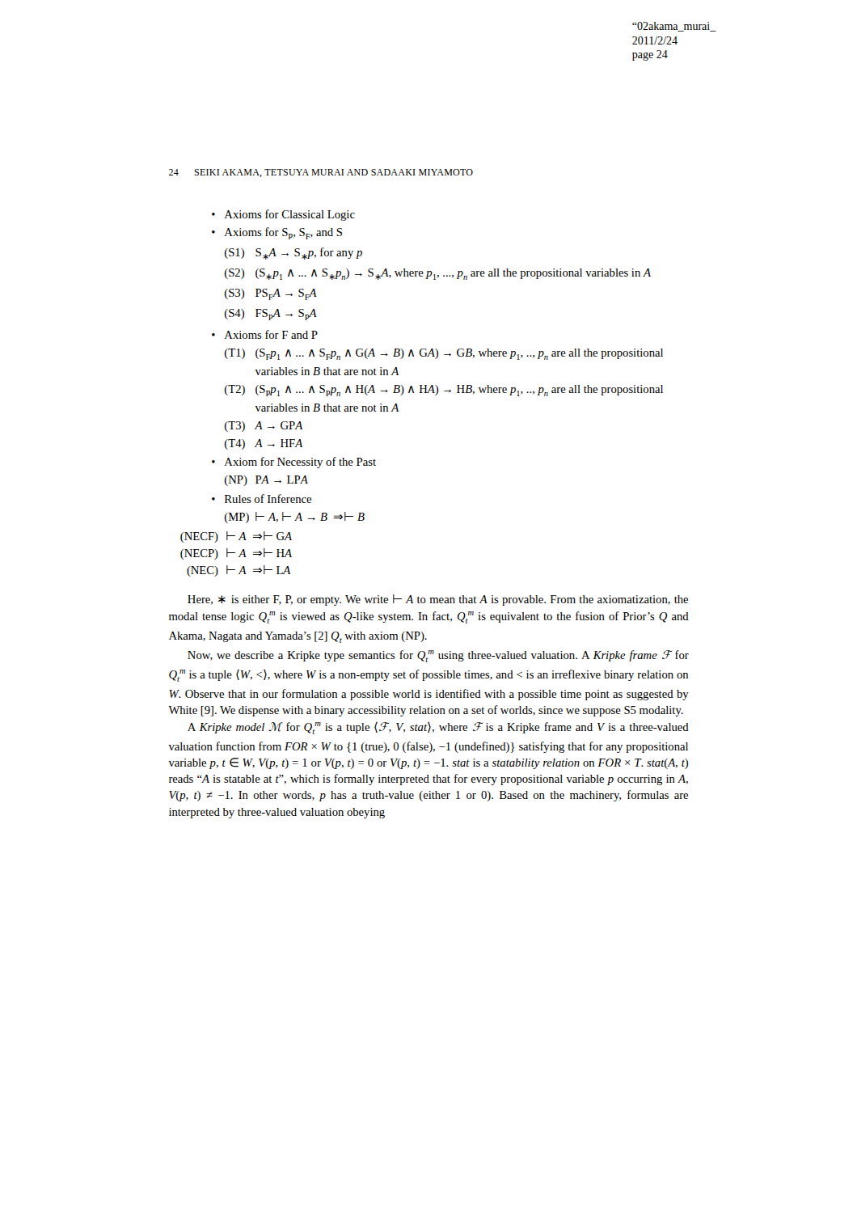“02akama_murai_
2011/2/24
page 24
24 SEIKI AKAMA, TETSUYA MURAI AND SADAAKI MIYAMOTO
Axioms for Classical Logic
Axioms for SP, SF, and S
(S1) S∗A → S∗p, for any p
(S2)(S∗p1 ∧ ... ∧ S∗pn) → S∗A, where p1, ..., pn are all the propositional variables in A
(S3) PSFA → SFA
(S4) FSPA → SPA
Axioms for F and P
(T1)(SFp1 ∧ ... ∧ SFpn ∧ G(A → B) ∧ GA) → GB, where p1, .., pn are all the propositional variables in B that are not in A
(T2)(SPp1 ∧ ... ∧ SPpn ∧ H(A → B) ∧ HA) → HB, where p1, .., pn are all the propositional variables in B that are not in A
(T3) A → GPA
(T4) A → HFA
Axiom for Necessity of the Past
(NP) PA → LPA
Rules of Inference
(MP)⊢ A, ⊢ A → B ⇒⊢ B
(NECF)⊢ A ⇒⊢ GA
(NECP)⊢ A ⇒⊢ HA
(NEC)⊢ A ⇒⊢ LA
Here, ∗ is either F, P, or empty. We write ⊢ A to mean that A is provable. From the axiomatization, the modal tense logic Qtm is viewed as Q-like system. In fact, Qtm is equivalent to the fusion of Prior’s Q and Akama, Nagata and Yamada’s [2] Qt with axiom (NP).
Now, we describe a Kripke type semantics for Qtm using three-valued valuation. A Kripke frame ℱ for Qtm is a tuple ⟨W, <⟩, where W is a non-empty set of possible times, and < is an irreflexive binary relation on W. Observe that in our formulation a possible world is identified with a possible time point as suggested by White [9]. We dispense with a binary accessibility relation on a set of worlds, since we suppose S5 modality.
A Kripke model ℳ for Qtm is a tuple ⟨ℱ, V, stat⟩, where ℱ is a Kripke frame and V is a three-valued valuation function from FOR × W to {1 (true), 0 (false), −1 (undefined)} satisfying that for any propositional variable p, t ∈ W, V(p, t) = 1 or V(p, t) = 0 or V(p, t) = −1. stat is a statability relation on FOR × T. stat(A, t) reads “A is statable at t”, which is formally interpreted that for every propositional variable p occurring in A, V(p, t) ≠ −1. In other words, p has a truth-value (either 1 or 0). Based on the machinery, formulas are interpreted by three-valued valuation obeying